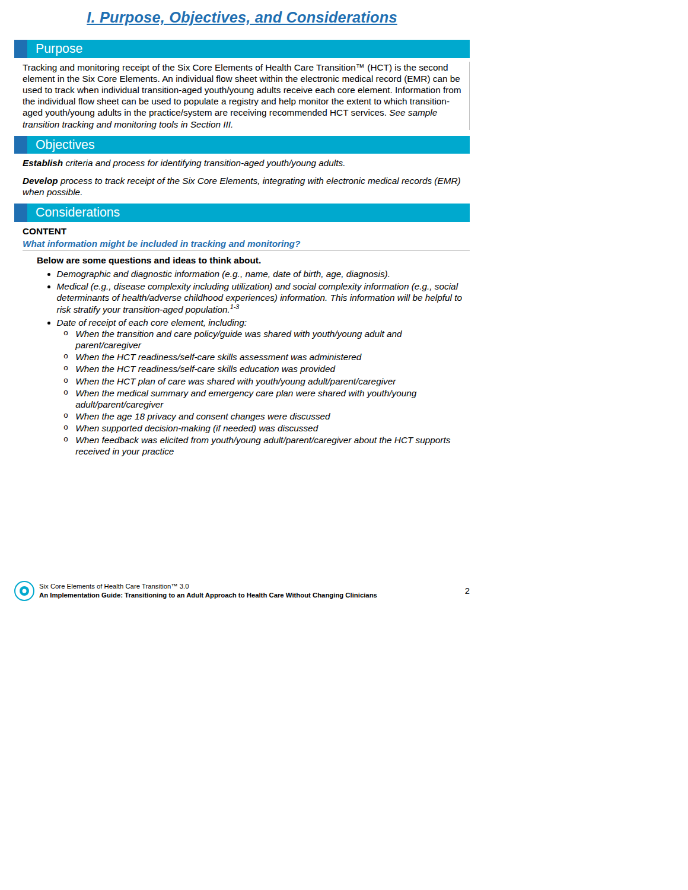I. Purpose, Objectives, and Considerations
Purpose
Tracking and monitoring receipt of the Six Core Elements of Health Care Transition™ (HCT) is the second element in the Six Core Elements. An individual flow sheet within the electronic medical record (EMR) can be used to track when individual transition-aged youth/young adults receive each core element. Information from the individual flow sheet can be used to populate a registry and help monitor the extent to which transition-aged youth/young adults in the practice/system are receiving recommended HCT services. See sample transition tracking and monitoring tools in Section III.
Objectives
Establish criteria and process for identifying transition-aged youth/young adults.
Develop process to track receipt of the Six Core Elements, integrating with electronic medical records (EMR) when possible.
Considerations
CONTENT
What information might be included in tracking and monitoring?
Below are some questions and ideas to think about.
Demographic and diagnostic information (e.g., name, date of birth, age, diagnosis).
Medical (e.g., disease complexity including utilization) and social complexity information (e.g., social determinants of health/adverse childhood experiences) information. This information will be helpful to risk stratify your transition-aged population.1-3
Date of receipt of each core element, including:
When the transition and care policy/guide was shared with youth/young adult and parent/caregiver
When the HCT readiness/self-care skills assessment was administered
When the HCT readiness/self-care skills education was provided
When the HCT plan of care was shared with youth/young adult/parent/caregiver
When the medical summary and emergency care plan were shared with youth/young adult/parent/caregiver
When the age 18 privacy and consent changes were discussed
When supported decision-making (if needed) was discussed
When feedback was elicited from youth/young adult/parent/caregiver about the HCT supports received in your practice
Six Core Elements of Health Care Transition™ 3.0
An Implementation Guide: Transitioning to an Adult Approach to Health Care Without Changing Clinicians
2